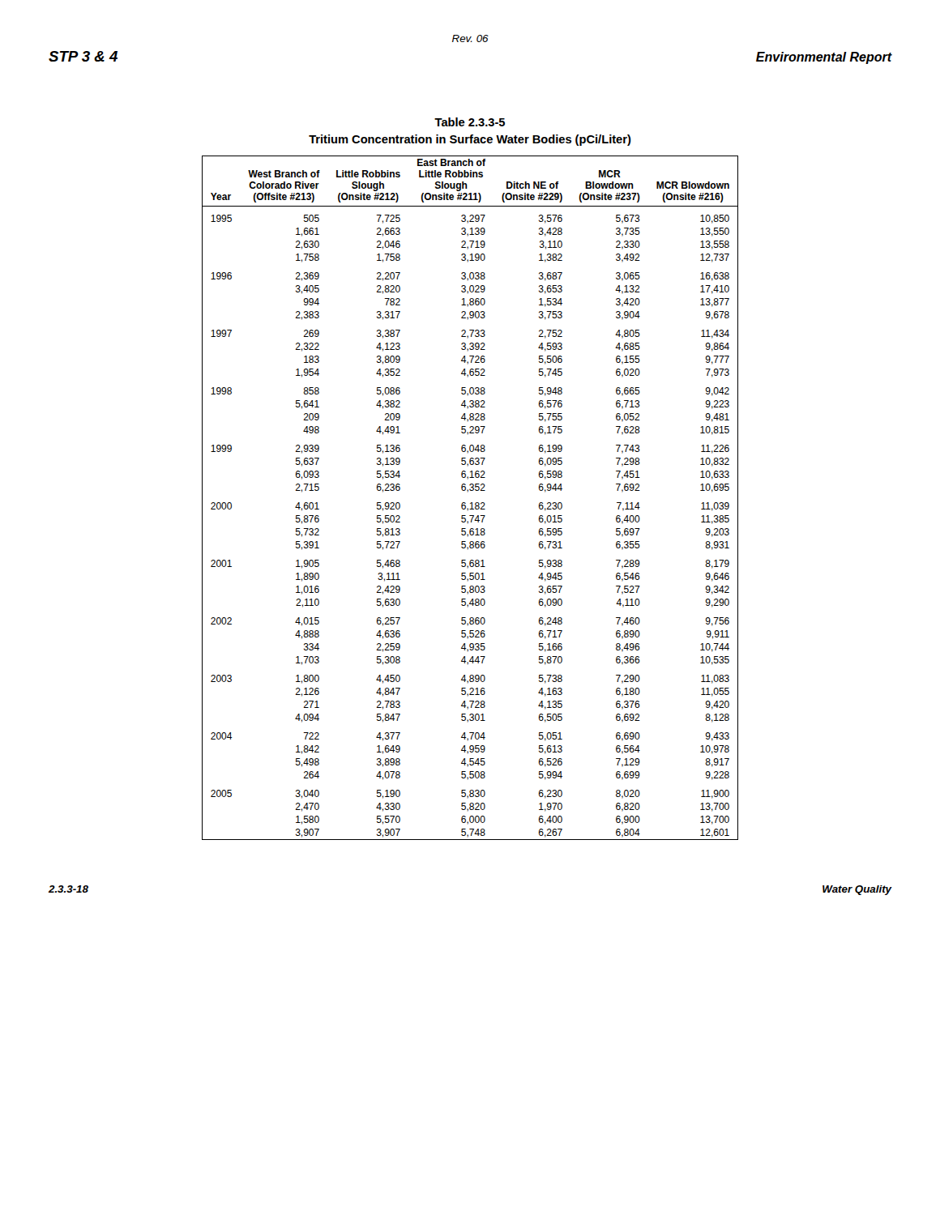Rev. 06
STP 3 & 4
Environmental Report
Table 2.3.3-5
Tritium Concentration in Surface Water Bodies (pCi/Liter)
| Year | West Branch of Colorado River (Offsite #213) | Little Robbins Slough (Onsite #212) | East Branch of Little Robbins Slough (Onsite #211) | Ditch NE of (Onsite #229) | MCR Blowdown (Onsite #237) | MCR Blowdown (Onsite #216) |
| --- | --- | --- | --- | --- | --- | --- |
| 1995 | 505 | 7,725 | 3,297 | 3,576 | 5,673 | 10,850 |
| | 1,661 | 2,663 | 3,139 | 3,428 | 3,735 | 13,550 |
| | 2,630 | 2,046 | 2,719 | 3,110 | 2,330 | 13,558 |
| | 1,758 | 1,758 | 3,190 | 1,382 | 3,492 | 12,737 |
| 1996 | 2,369 | 2,207 | 3,038 | 3,687 | 3,065 | 16,638 |
| | 3,405 | 2,820 | 3,029 | 3,653 | 4,132 | 17,410 |
| | 994 | 782 | 1,860 | 1,534 | 3,420 | 13,877 |
| | 2,383 | 3,317 | 2,903 | 3,753 | 3,904 | 9,678 |
| 1997 | 269 | 3,387 | 2,733 | 2,752 | 4,805 | 11,434 |
| | 2,322 | 4,123 | 3,392 | 4,593 | 4,685 | 9,864 |
| | 183 | 3,809 | 4,726 | 5,506 | 6,155 | 9,777 |
| | 1,954 | 4,352 | 4,652 | 5,745 | 6,020 | 7,973 |
| 1998 | 858 | 5,086 | 5,038 | 5,948 | 6,665 | 9,042 |
| | 5,641 | 4,382 | 4,382 | 6,576 | 6,713 | 9,223 |
| | 209 | 209 | 4,828 | 5,755 | 6,052 | 9,481 |
| | 498 | 4,491 | 5,297 | 6,175 | 7,628 | 10,815 |
| 1999 | 2,939 | 5,136 | 6,048 | 6,199 | 7,743 | 11,226 |
| | 5,637 | 3,139 | 5,637 | 6,095 | 7,298 | 10,832 |
| | 6,093 | 5,534 | 6,162 | 6,598 | 7,451 | 10,633 |
| | 2,715 | 6,236 | 6,352 | 6,944 | 7,692 | 10,695 |
| 2000 | 4,601 | 5,920 | 6,182 | 6,230 | 7,114 | 11,039 |
| | 5,876 | 5,502 | 5,747 | 6,015 | 6,400 | 11,385 |
| | 5,732 | 5,813 | 5,618 | 6,595 | 5,697 | 9,203 |
| | 5,391 | 5,727 | 5,866 | 6,731 | 6,355 | 8,931 |
| 2001 | 1,905 | 5,468 | 5,681 | 5,938 | 7,289 | 8,179 |
| | 1,890 | 3,111 | 5,501 | 4,945 | 6,546 | 9,646 |
| | 1,016 | 2,429 | 5,803 | 3,657 | 7,527 | 9,342 |
| | 2,110 | 5,630 | 5,480 | 6,090 | 4,110 | 9,290 |
| 2002 | 4,015 | 6,257 | 5,860 | 6,248 | 7,460 | 9,756 |
| | 4,888 | 4,636 | 5,526 | 6,717 | 6,890 | 9,911 |
| | 334 | 2,259 | 4,935 | 5,166 | 8,496 | 10,744 |
| | 1,703 | 5,308 | 4,447 | 5,870 | 6,366 | 10,535 |
| 2003 | 1,800 | 4,450 | 4,890 | 5,738 | 7,290 | 11,083 |
| | 2,126 | 4,847 | 5,216 | 4,163 | 6,180 | 11,055 |
| | 271 | 2,783 | 4,728 | 4,135 | 6,376 | 9,420 |
| | 4,094 | 5,847 | 5,301 | 6,505 | 6,692 | 8,128 |
| 2004 | 722 | 4,377 | 4,704 | 5,051 | 6,690 | 9,433 |
| | 1,842 | 1,649 | 4,959 | 5,613 | 6,564 | 10,978 |
| | 5,498 | 3,898 | 4,545 | 6,526 | 7,129 | 8,917 |
| | 264 | 4,078 | 5,508 | 5,994 | 6,699 | 9,228 |
| 2005 | 3,040 | 5,190 | 5,830 | 6,230 | 8,020 | 11,900 |
| | 2,470 | 4,330 | 5,820 | 1,970 | 6,820 | 13,700 |
| | 1,580 | 5,570 | 6,000 | 6,400 | 6,900 | 13,700 |
| | 3,907 | 3,907 | 5,748 | 6,267 | 6,804 | 12,601 |
2.3.3-18
Water Quality